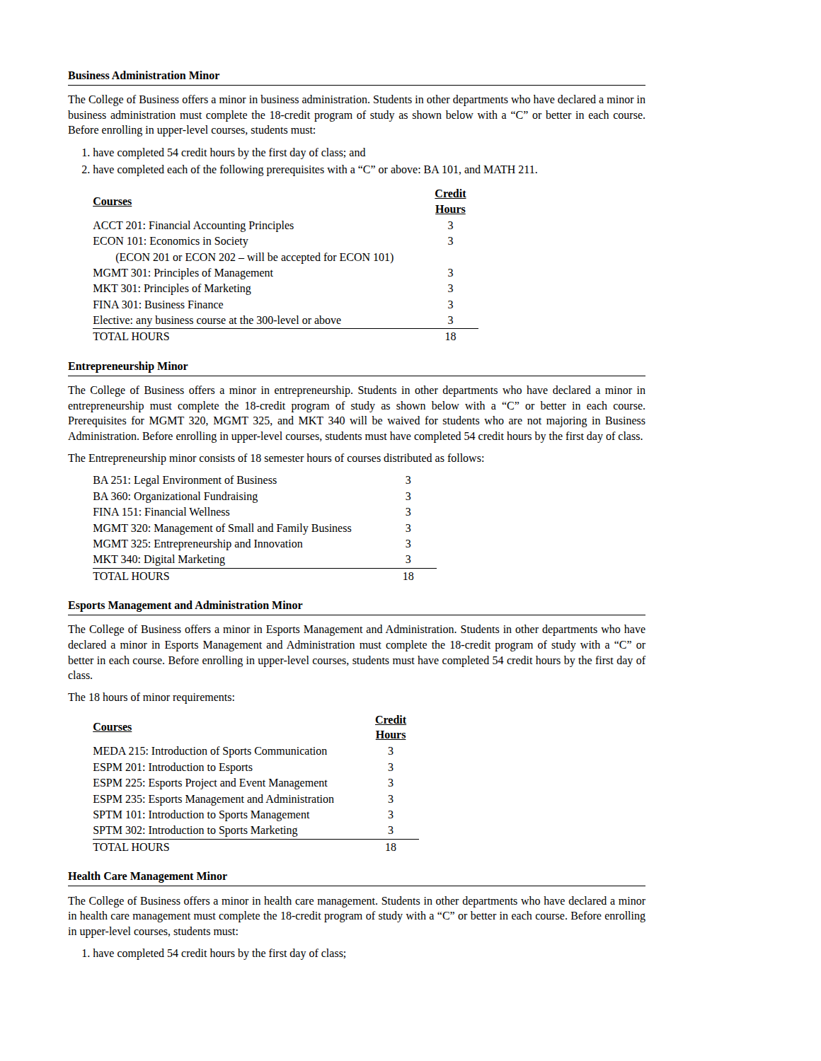Business Administration Minor
The College of Business offers a minor in business administration. Students in other departments who have declared a minor in business administration must complete the 18-credit program of study as shown below with a “C” or better in each course. Before enrolling in upper-level courses, students must:
have completed 54 credit hours by the first day of class; and
have completed each of the following prerequisites with a “C” or above: BA 101, and MATH 211.
| Courses | Credit Hours |
| --- | --- |
| ACCT 201: Financial Accounting Principles | 3 |
| ECON 101: Economics in Society | 3 |
| (ECON 201 or ECON 202 – will be accepted for ECON 101) | |
| MGMT 301: Principles of Management | 3 |
| MKT 301: Principles of Marketing | 3 |
| FINA 301: Business Finance | 3 |
| Elective: any business course at the 300-level or above | 3 |
| TOTAL HOURS | 18 |
Entrepreneurship Minor
The College of Business offers a minor in entrepreneurship. Students in other departments who have declared a minor in entrepreneurship must complete the 18-credit program of study as shown below with a “C” or better in each course. Prerequisites for MGMT 320, MGMT 325, and MKT 340 will be waived for students who are not majoring in Business Administration. Before enrolling in upper-level courses, students must have completed 54 credit hours by the first day of class.
The Entrepreneurship minor consists of 18 semester hours of courses distributed as follows:
| BA 251: Legal Environment of Business | 3 |
| BA 360: Organizational Fundraising | 3 |
| FINA 151: Financial Wellness | 3 |
| MGMT 320: Management of Small and Family Business | 3 |
| MGMT 325: Entrepreneurship and Innovation | 3 |
| MKT 340: Digital Marketing | 3 |
| TOTAL HOURS | 18 |
Esports Management and Administration Minor
The College of Business offers a minor in Esports Management and Administration. Students in other departments who have declared a minor in Esports Management and Administration must complete the 18-credit program of study with a “C” or better in each course. Before enrolling in upper-level courses, students must have completed 54 credit hours by the first day of class.
The 18 hours of minor requirements:
| Courses | Credit Hours |
| --- | --- |
| MEDA 215: Introduction of Sports Communication | 3 |
| ESPM 201: Introduction to Esports | 3 |
| ESPM 225: Esports Project and Event Management | 3 |
| ESPM 235: Esports Management and Administration | 3 |
| SPTM 101: Introduction to Sports Management | 3 |
| SPTM 302: Introduction to Sports Marketing | 3 |
| TOTAL HOURS | 18 |
Health Care Management Minor
The College of Business offers a minor in health care management. Students in other departments who have declared a minor in health care management must complete the 18-credit program of study with a “C” or better in each course. Before enrolling in upper-level courses, students must:
have completed 54 credit hours by the first day of class;